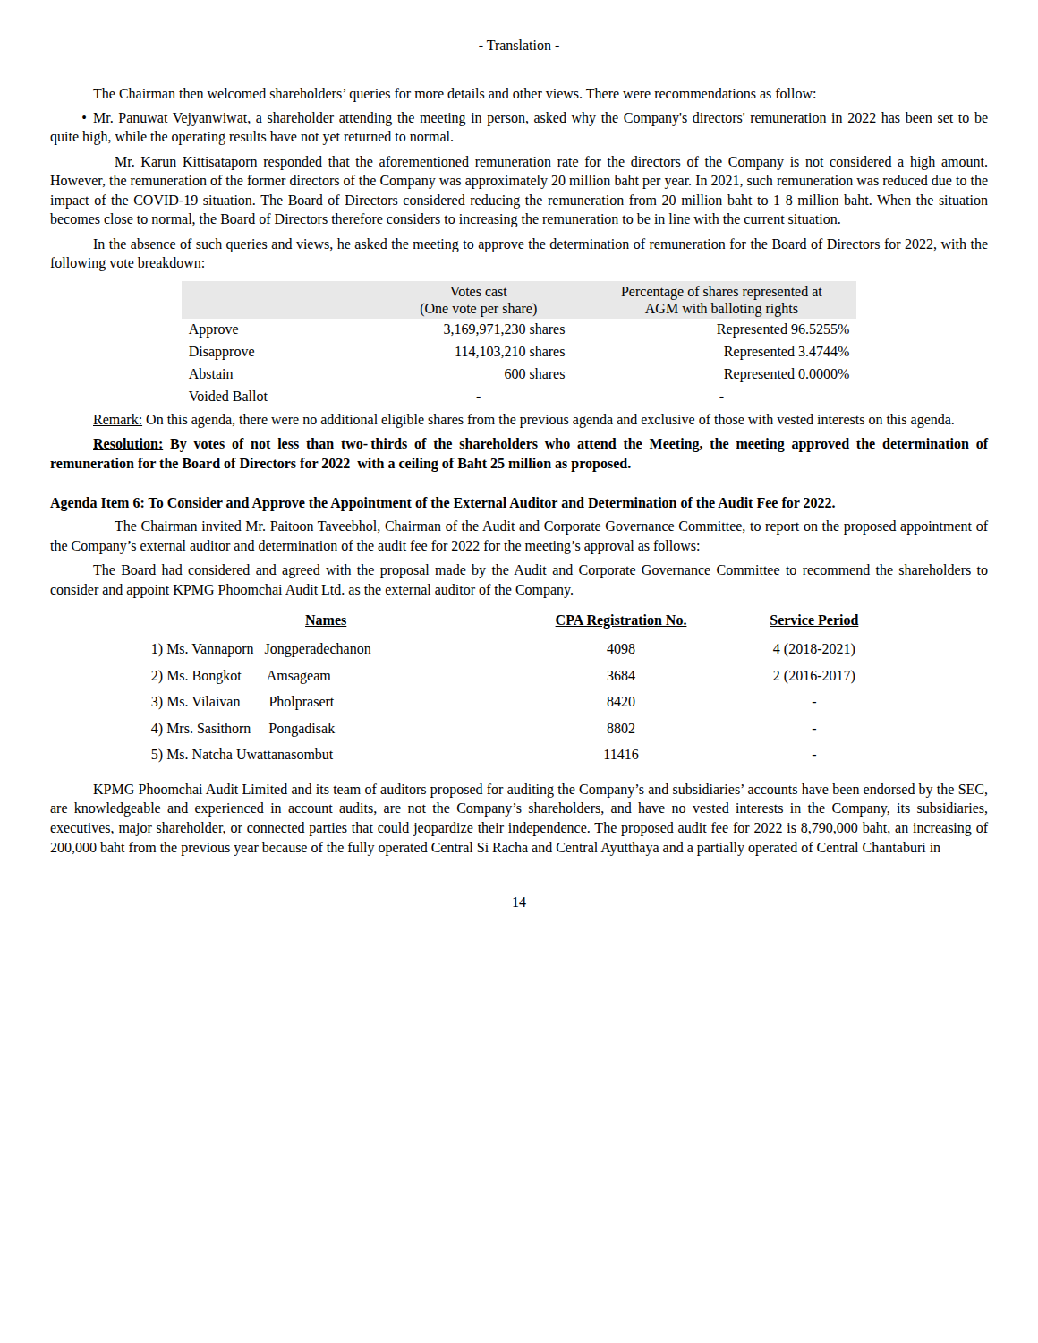- Translation -
The Chairman then welcomed shareholders’ queries for more details and other views. There were recommendations as follow:
Mr. Panuwat Vejyanwiwat, a shareholder attending the meeting in person, asked why the Company's directors' remuneration in 2022 has been set to be quite high, while the operating results have not yet returned to normal.
Mr. Karun Kittisataporn responded that the aforementioned remuneration rate for the directors of the Company is not considered a high amount. However, the remuneration of the former directors of the Company was approximately 20 million baht per year. In 2021, such remuneration was reduced due to the impact of the COVID-19 situation. The Board of Directors considered reducing the remuneration from 20 million baht to 1 8 million baht. When the situation becomes close to normal, the Board of Directors therefore considers to increasing the remuneration to be in line with the current situation.
In the absence of such queries and views, he asked the meeting to approve the determination of remuneration for the Board of Directors for 2022, with the following vote breakdown:
| | Votes cast (One vote per share) | Percentage of shares represented at AGM with balloting rights |
| --- | --- | --- |
| Approve | 3,169,971,230 shares | Represented 96.5255% |
| Disapprove | 114,103,210 shares | Represented 3.4744% |
| Abstain | 600 shares | Represented 0.0000% |
| Voided Ballot | - | - |
Remark: On this agenda, there were no additional eligible shares from the previous agenda and exclusive of those with vested interests on this agenda.
Resolution: By votes of not less than two- thirds of the shareholders who attend the Meeting, the meeting approved the determination of remuneration for the Board of Directors for 2022 with a ceiling of Baht 25 million as proposed.
Agenda Item 6: To Consider and Approve the Appointment of the External Auditor and Determination of the Audit Fee for 2022.
The Chairman invited Mr. Paitoon Taveebhol, Chairman of the Audit and Corporate Governance Committee, to report on the proposed appointment of the Company’s external auditor and determination of the audit fee for 2022 for the meeting’s approval as follows:
The Board had considered and agreed with the proposal made by the Audit and Corporate Governance Committee to recommend the shareholders to consider and appoint KPMG Phoomchai Audit Ltd. as the external auditor of the Company.
| Names | CPA Registration No. | Service Period |
| --- | --- | --- |
| 1) Ms. Vannaporn Jongperadechanon | 4098 | 4 (2018-2021) |
| 2) Ms. Bongkot Amsageam | 3684 | 2 (2016-2017) |
| 3) Ms. Vilaivan Pholprasert | 8420 | - |
| 4) Mrs. Sasithorn Pongadisak | 8802 | - |
| 5) Ms. Natcha Uwattanasombut | 11416 | - |
KPMG Phoomchai Audit Limited and its team of auditors proposed for auditing the Company’s and subsidiaries’ accounts have been endorsed by the SEC, are knowledgeable and experienced in account audits, are not the Company’s shareholders, and have no vested interests in the Company, its subsidiaries, executives, major shareholder, or connected parties that could jeopardize their independence. The proposed audit fee for 2022 is 8,790,000 baht, an increasing of 200,000 baht from the previous year because of the fully operated Central Si Racha and Central Ayutthaya and a partially operated of Central Chantaburi in
14